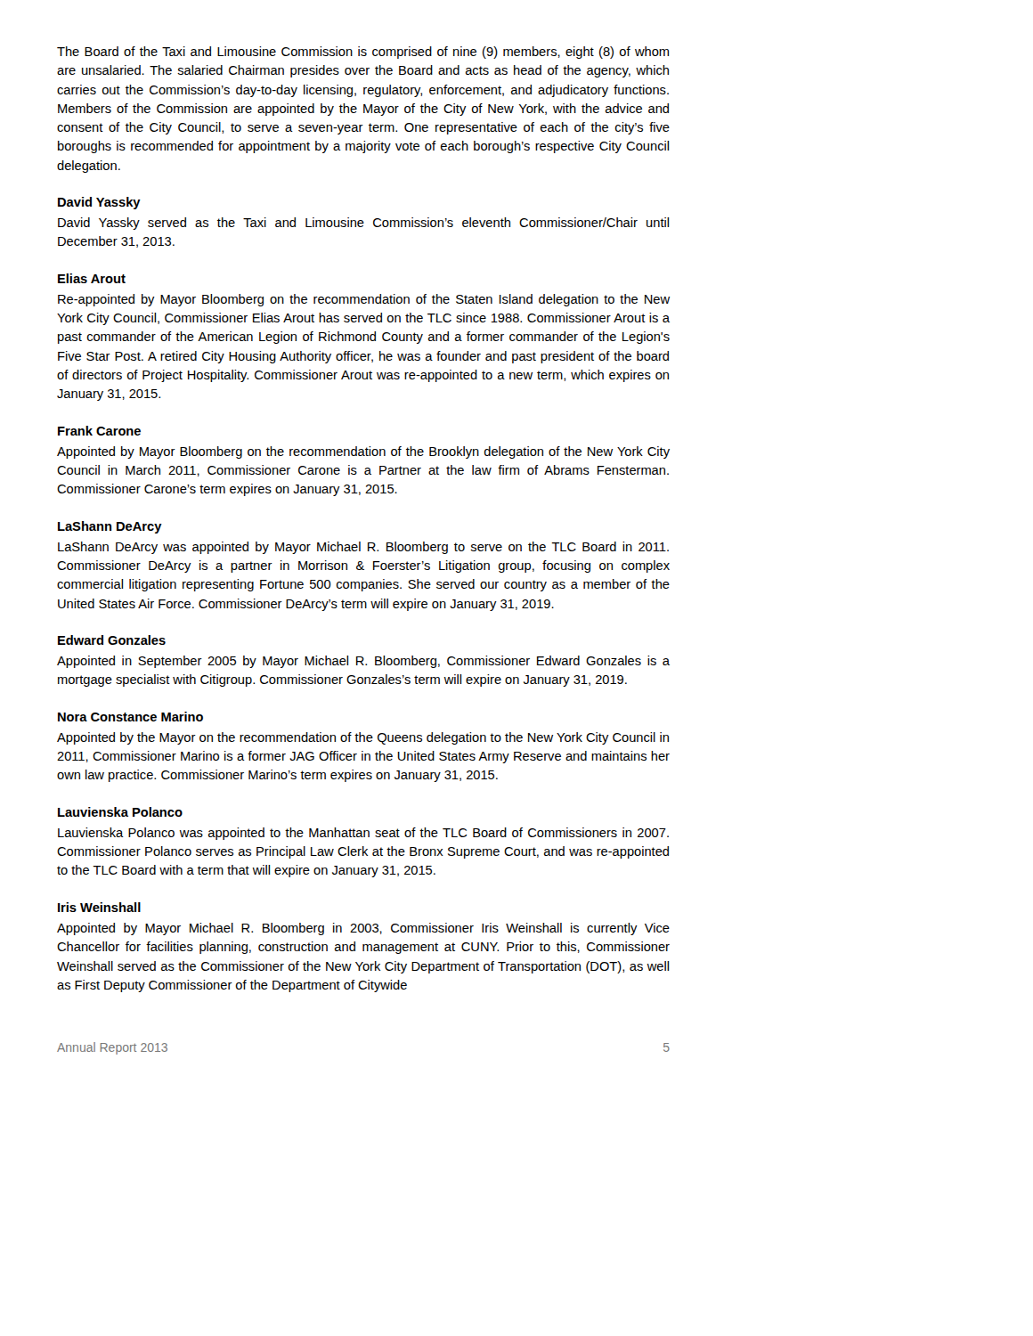The Board of the Taxi and Limousine Commission is comprised of nine (9) members, eight (8) of whom are unsalaried. The salaried Chairman presides over the Board and acts as head of the agency, which carries out the Commission’s day-to-day licensing, regulatory, enforcement, and adjudicatory functions. Members of the Commission are appointed by the Mayor of the City of New York, with the advice and consent of the City Council, to serve a seven-year term. One representative of each of the city’s five boroughs is recommended for appointment by a majority vote of each borough’s respective City Council delegation.
David Yassky
David Yassky served as the Taxi and Limousine Commission’s eleventh Commissioner/Chair until December 31, 2013.
Elias Arout
Re-appointed by Mayor Bloomberg on the recommendation of the Staten Island delegation to the New York City Council, Commissioner Elias Arout has served on the TLC since 1988. Commissioner Arout is a past commander of the American Legion of Richmond County and a former commander of the Legion's Five Star Post. A retired City Housing Authority officer, he was a founder and past president of the board of directors of Project Hospitality. Commissioner Arout was re-appointed to a new term, which expires on January 31, 2015.
Frank Carone
Appointed by Mayor Bloomberg on the recommendation of the Brooklyn delegation of the New York City Council in March 2011, Commissioner Carone is a Partner at the law firm of Abrams Fensterman. Commissioner Carone’s term expires on January 31, 2015.
LaShann DeArcy
LaShann DeArcy was appointed by Mayor Michael R. Bloomberg to serve on the TLC Board in 2011. Commissioner DeArcy is a partner in Morrison & Foerster’s Litigation group, focusing on complex commercial litigation representing Fortune 500 companies. She served our country as a member of the United States Air Force. Commissioner DeArcy’s term will expire on January 31, 2019.
Edward Gonzales
Appointed in September 2005 by Mayor Michael R. Bloomberg, Commissioner Edward Gonzales is a mortgage specialist with Citigroup. Commissioner Gonzales’s term will expire on January 31, 2019.
Nora Constance Marino
Appointed by the Mayor on the recommendation of the Queens delegation to the New York City Council in 2011, Commissioner Marino is a former JAG Officer in the United States Army Reserve and maintains her own law practice. Commissioner Marino’s term expires on January 31, 2015.
Lauvienska Polanco
Lauvienska Polanco was appointed to the Manhattan seat of the TLC Board of Commissioners in 2007. Commissioner Polanco serves as Principal Law Clerk at the Bronx Supreme Court, and was re-appointed to the TLC Board with a term that will expire on January 31, 2015.
Iris Weinshall
Appointed by Mayor Michael R. Bloomberg in 2003, Commissioner Iris Weinshall is currently Vice Chancellor for facilities planning, construction and management at CUNY. Prior to this, Commissioner Weinshall served as the Commissioner of the New York City Department of Transportation (DOT), as well as First Deputy Commissioner of the Department of Citywide
Annual Report 2013 5